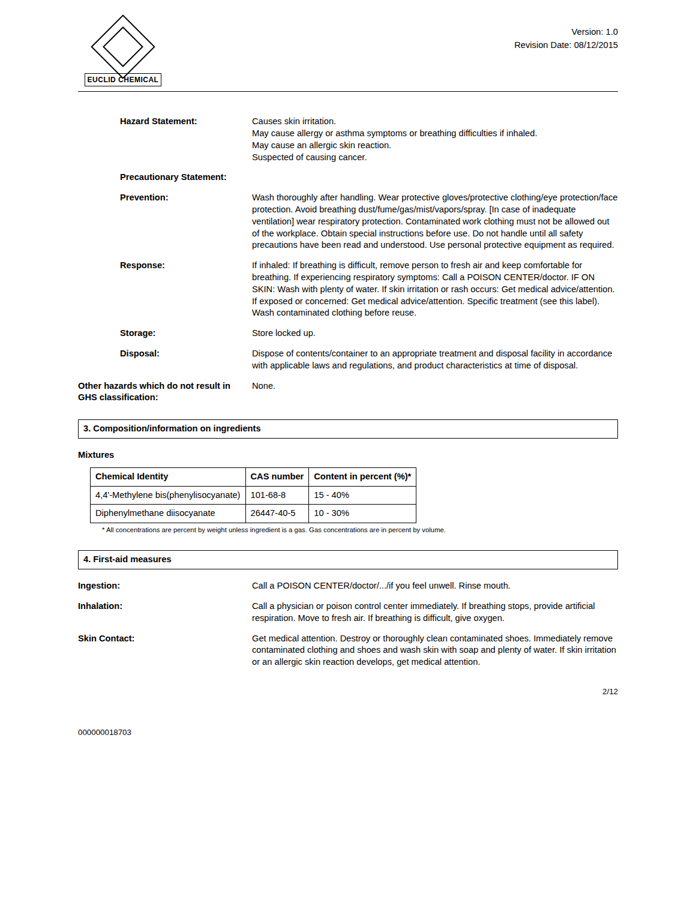EUCLID CHEMICAL
Version: 1.0
Revision Date: 08/12/2015
Hazard Statement:
Causes skin irritation.
May cause allergy or asthma symptoms or breathing difficulties if inhaled.
May cause an allergic skin reaction.
Suspected of causing cancer.
Precautionary Statement:
Prevention:
Wash thoroughly after handling. Wear protective gloves/protective clothing/eye protection/face protection. Avoid breathing dust/fume/gas/mist/vapors/spray. [In case of inadequate ventilation] wear respiratory protection. Contaminated work clothing must not be allowed out of the workplace. Obtain special instructions before use. Do not handle until all safety precautions have been read and understood. Use personal protective equipment as required.
Response:
If inhaled: If breathing is difficult, remove person to fresh air and keep comfortable for breathing. If experiencing respiratory symptoms: Call a POISON CENTER/doctor. IF ON SKIN: Wash with plenty of water. If skin irritation or rash occurs: Get medical advice/attention. If exposed or concerned: Get medical advice/attention. Specific treatment (see this label). Wash contaminated clothing before reuse.
Storage:
Store locked up.
Disposal:
Dispose of contents/container to an appropriate treatment and disposal facility in accordance with applicable laws and regulations, and product characteristics at time of disposal.
Other hazards which do not result in GHS classification:
None.
3. Composition/information on ingredients
Mixtures
| Chemical Identity | CAS number | Content in percent (%)* |
| --- | --- | --- |
| 4,4'-Methylene bis(phenylisocyanate) | 101-68-8 | 15 - 40% |
| Diphenylmethane diisocyanate | 26447-40-5 | 10 - 30% |
* All concentrations are percent by weight unless ingredient is a gas. Gas concentrations are in percent by volume.
4. First-aid measures
Ingestion:
Call a POISON CENTER/doctor/.../if you feel unwell. Rinse mouth.
Inhalation:
Call a physician or poison control center immediately. If breathing stops, provide artificial respiration. Move to fresh air. If breathing is difficult, give oxygen.
Skin Contact:
Get medical attention. Destroy or thoroughly clean contaminated shoes. Immediately remove contaminated clothing and shoes and wash skin with soap and plenty of water. If skin irritation or an allergic skin reaction develops, get medical attention.
2/12
000000018703